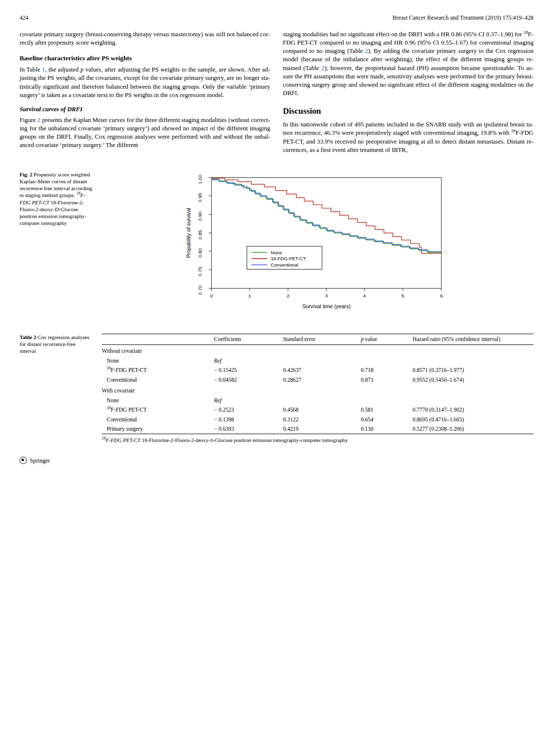424 Breast Cancer Research and Treatment (2019) 175:419–428
covariate primary surgery (breast-conserving therapy versus mastectomy) was still not balanced correctly after propensity score weighting.
Baseline characteristics after PS weights
In Table 1, the adjusted p values, after adjusting the PS weights to the sample, are shown. After adjusting the PS weights, all the covariates, except for the covariate primary surgery, are no longer statistically significant and therefore balanced between the staging groups. Only the variable ‘primary surgery’ is taken as a covariate next to the PS weights in the cox regression model.
Survival curves of DRFI
Figure 2 presents the Kaplan Meier curves for the three different staging modalities (without correcting for the unbalanced covariate ‘primary surgery’) and showed no impact of the different imaging groups on the DRFI. Finally, Cox regression analyses were performed with and without the unbalanced covariate ‘primary surgery.’ The different
staging modalities had no significant effect on the DRFI with a HR 0.86 (95% CI 0.37–1.98) for 18F-FDG PET-CT compared to no imaging and HR 0.96 (95% CI 0.55–1.67) for conventional imaging compared to no imaging (Table 2). By adding the covariate primary surgery to the Cox regression model (because of the imbalance after weighting), the effect of the different imaging groups remained (Table 2); however, the proportional hazard (PH) assumption became questionable. To assure the PH assumptions that were made, sensitivity analyses were performed for the primary breast-conserving surgery group and showed no significant effect of the different staging modalities on the DRFI.
Discussion
In this nationwide cohort of 495 patients included in the SNARB study with an ipsilateral breast tumor recurrence, 46.3% were preoperatively staged with conventional imaging, 19.8% with 18F-FDG PET-CT, and 33.9% received no preoperative imaging at all to detect distant metastases. Distant recurrences, as a first event after treatment of IBTR,
Fig. 2 Propensity score weighted Kaplan–Meier curves of distant recurrence-free interval according to staging method groups. 18F-FDG PET-CT 18-Flurorine-2-Fluoro-2-deoxy-D-Glucose positron emission tomography-computer tomography
0.70 0.75 0.80 0.85 0.90 0.95 1.00 Propability of survival 0 1 2 3 4 5 6 Survival time (years) None 18-FDG-PET-CT Conventional
Table 2 Cox regression analyses for distant recurrence-free interval
| | Coefficients | Standard error | p value | Hazard ratio (95% confidence interval) |
| --- | --- | --- | --- | --- |
| Without covariate |
| None | Ref | | | |
| 18 F-FDG PET-CT | − 0.15425 | 0.42637 | 0.718 | 0.8571 (0.3716–1.977) |
| Conventional | − 0.04582 | 0.28627 | 0.873 | 0.9552 (0.5450–1.674) |
| With covariate |
| None | Ref | | | |
| 18 F-FDG PET-CT | − 0.2523 | 0.4568 | 0.581 | 0.7770 (0.3147–1.902) |
| Conventional | − 0.1398 | 0.3122 | 0.654 | 0.8695 (0.4716–1.603) |
| Primary surgery | − 0.6393 | 0.4219 | 0.130 | 0.5277 (0.2308–1.206) |
18F-FDG PET-CT 18-Flurorine-2-Fluoro-2-deoxy-d-Glucose positron emission tomography-computer tomography
Springer